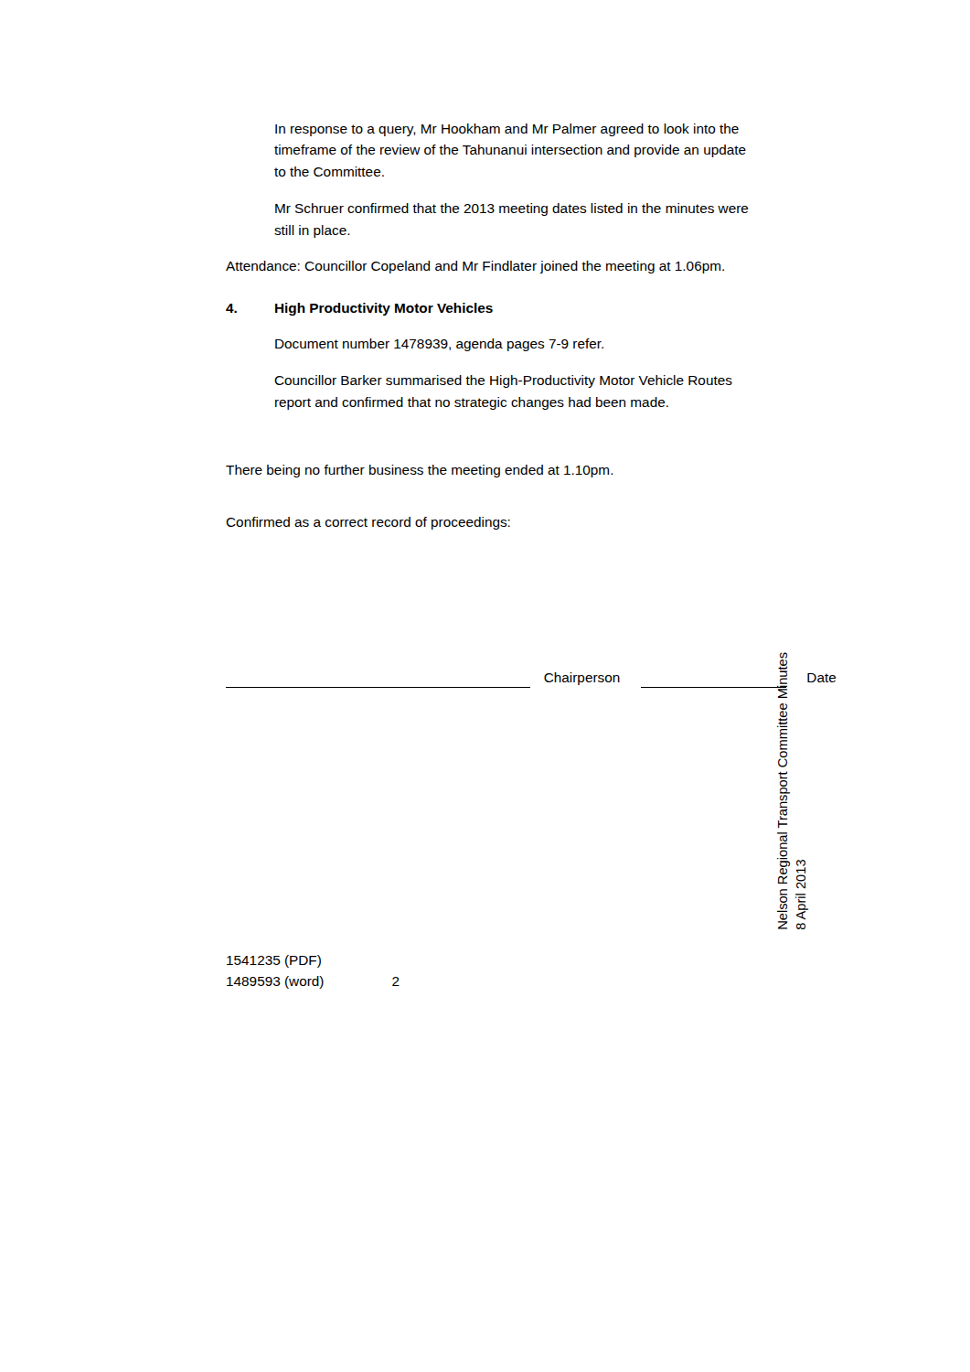Nelson Regional Transport Committee Minutes
8 April 2013
In response to a query, Mr Hookham and Mr Palmer agreed to look into the timeframe of the review of the Tahunanui intersection and provide an update to the Committee.
Mr Schruer confirmed that the 2013 meeting dates listed in the minutes were still in place.
Attendance: Councillor Copeland and Mr Findlater joined the meeting at 1.06pm.
4. High Productivity Motor Vehicles
Document number 1478939, agenda pages 7-9 refer.
Councillor Barker summarised the High-Productivity Motor Vehicle Routes report and confirmed that no strategic changes had been made.
There being no further business the meeting ended at 1.10pm.
Confirmed as a correct record of proceedings:
Chairperson Date
1541235 (PDF)
1489593 (word) 2